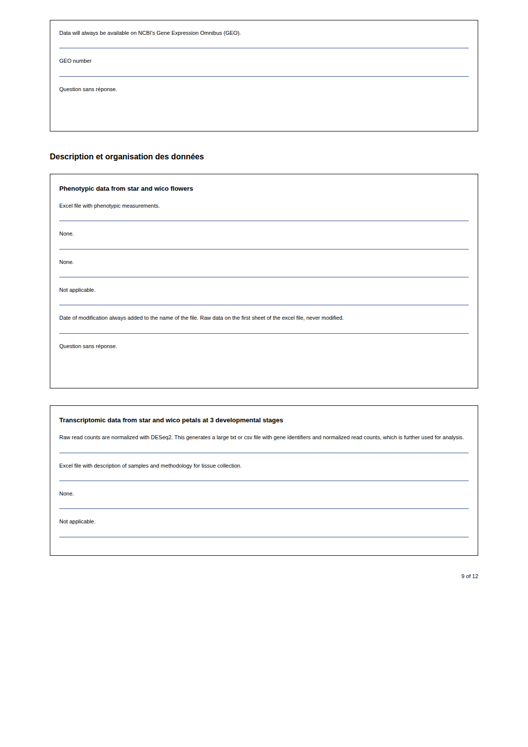Data will always be available on NCBI's Gene Expression Omnibus (GEO).
GEO number
Question sans réponse.
Description et organisation des données
Phenotypic data from star and wico flowers
Excel file with phenotypic measurements.
None.
None.
Not applicable.
Date of modification always added to the name of the file. Raw data on the first sheet of the excel file, never modified.
Question sans réponse.
Transcriptomic data from star and wico petals at 3 developmental stages
Raw read counts are normalized with DESeq2. This generates a large txt or csv file with gene identifiers and normalized read counts, which is further used for analysis.
Excel file with description of samples and methodology for tissue collection.
None.
Not applicable.
9 of 12